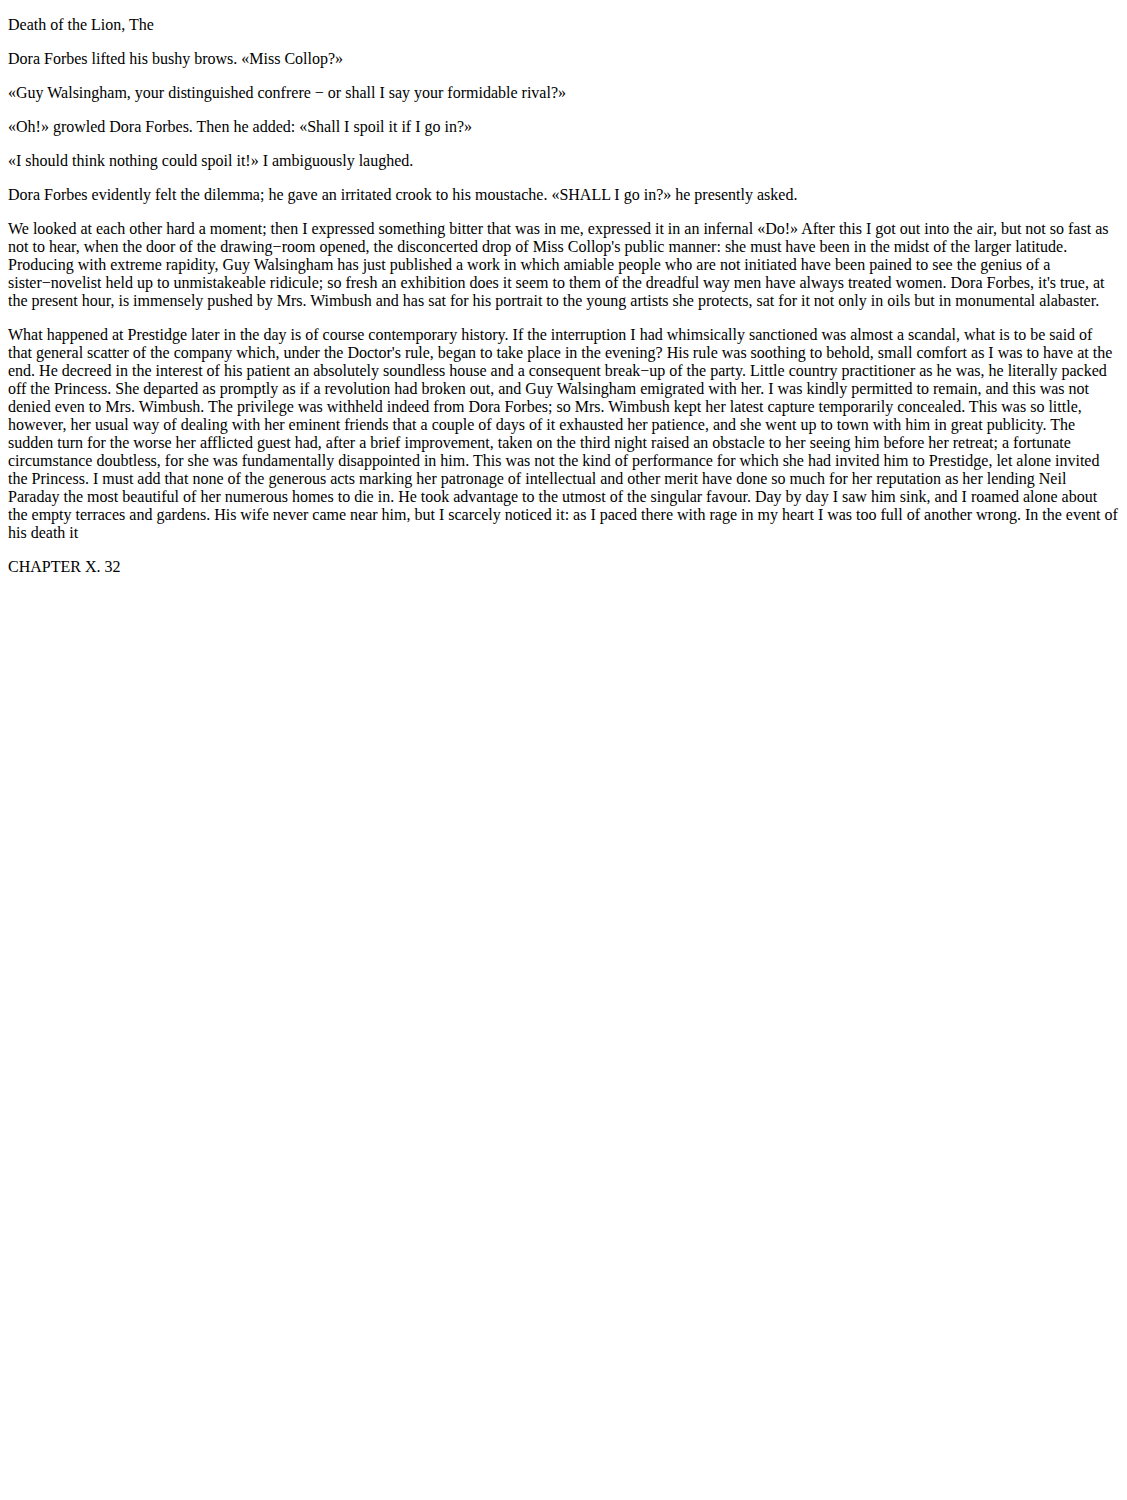Death of the Lion, The
Dora Forbes lifted his bushy brows. «Miss Collop?»
«Guy Walsingham, your distinguished confrere − or shall I say your formidable rival?»
«Oh!» growled Dora Forbes. Then he added: «Shall I spoil it if I go in?»
«I should think nothing could spoil it!» I ambiguously laughed.
Dora Forbes evidently felt the dilemma; he gave an irritated crook to his moustache. «SHALL I go in?» he presently asked.
We looked at each other hard a moment; then I expressed something bitter that was in me, expressed it in an infernal «Do!» After this I got out into the air, but not so fast as not to hear, when the door of the drawing−room opened, the disconcerted drop of Miss Collop's public manner: she must have been in the midst of the larger latitude. Producing with extreme rapidity, Guy Walsingham has just published a work in which amiable people who are not initiated have been pained to see the genius of a sister−novelist held up to unmistakeable ridicule; so fresh an exhibition does it seem to them of the dreadful way men have always treated women. Dora Forbes, it's true, at the present hour, is immensely pushed by Mrs. Wimbush and has sat for his portrait to the young artists she protects, sat for it not only in oils but in monumental alabaster.
What happened at Prestidge later in the day is of course contemporary history. If the interruption I had whimsically sanctioned was almost a scandal, what is to be said of that general scatter of the company which, under the Doctor's rule, began to take place in the evening? His rule was soothing to behold, small comfort as I was to have at the end. He decreed in the interest of his patient an absolutely soundless house and a consequent break−up of the party. Little country practitioner as he was, he literally packed off the Princess. She departed as promptly as if a revolution had broken out, and Guy Walsingham emigrated with her. I was kindly permitted to remain, and this was not denied even to Mrs. Wimbush. The privilege was withheld indeed from Dora Forbes; so Mrs. Wimbush kept her latest capture temporarily concealed. This was so little, however, her usual way of dealing with her eminent friends that a couple of days of it exhausted her patience, and she went up to town with him in great publicity. The sudden turn for the worse her afflicted guest had, after a brief improvement, taken on the third night raised an obstacle to her seeing him before her retreat; a fortunate circumstance doubtless, for she was fundamentally disappointed in him. This was not the kind of performance for which she had invited him to Prestidge, let alone invited the Princess. I must add that none of the generous acts marking her patronage of intellectual and other merit have done so much for her reputation as her lending Neil Paraday the most beautiful of her numerous homes to die in. He took advantage to the utmost of the singular favour. Day by day I saw him sink, and I roamed alone about the empty terraces and gardens. His wife never came near him, but I scarcely noticed it: as I paced there with rage in my heart I was too full of another wrong. In the event of his death it
CHAPTER X. 32